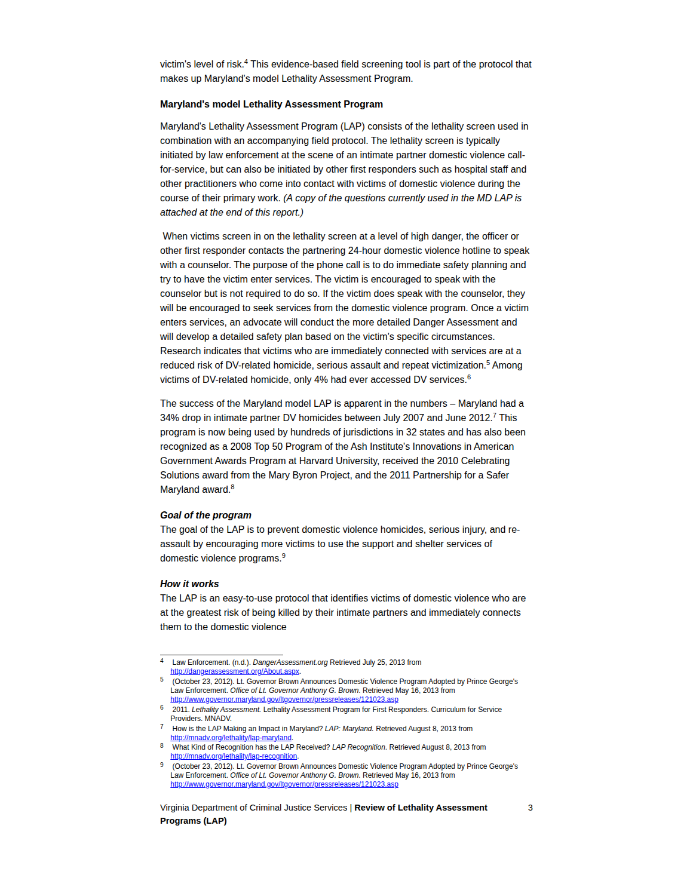victim's level of risk.4 This evidence-based field screening tool is part of the protocol that makes up Maryland's model Lethality Assessment Program.
Maryland's model Lethality Assessment Program
Maryland's Lethality Assessment Program (LAP) consists of the lethality screen used in combination with an accompanying field protocol. The lethality screen is typically initiated by law enforcement at the scene of an intimate partner domestic violence call-for-service, but can also be initiated by other first responders such as hospital staff and other practitioners who come into contact with victims of domestic violence during the course of their primary work. (A copy of the questions currently used in the MD LAP is attached at the end of this report.)
When victims screen in on the lethality screen at a level of high danger, the officer or other first responder contacts the partnering 24-hour domestic violence hotline to speak with a counselor. The purpose of the phone call is to do immediate safety planning and try to have the victim enter services. The victim is encouraged to speak with the counselor but is not required to do so. If the victim does speak with the counselor, they will be encouraged to seek services from the domestic violence program. Once a victim enters services, an advocate will conduct the more detailed Danger Assessment and will develop a detailed safety plan based on the victim's specific circumstances. Research indicates that victims who are immediately connected with services are at a reduced risk of DV-related homicide, serious assault and repeat victimization.5 Among victims of DV-related homicide, only 4% had ever accessed DV services.6
The success of the Maryland model LAP is apparent in the numbers – Maryland had a 34% drop in intimate partner DV homicides between July 2007 and June 2012.7 This program is now being used by hundreds of jurisdictions in 32 states and has also been recognized as a 2008 Top 50 Program of the Ash Institute's Innovations in American Government Awards Program at Harvard University, received the 2010 Celebrating Solutions award from the Mary Byron Project, and the 2011 Partnership for a Safer Maryland award.8
Goal of the program
The goal of the LAP is to prevent domestic violence homicides, serious injury, and re-assault by encouraging more victims to use the support and shelter services of domestic violence programs.9
How it works
The LAP is an easy-to-use protocol that identifies victims of domestic violence who are at the greatest risk of being killed by their intimate partners and immediately connects them to the domestic violence
4 Law Enforcement. (n.d.). DangerAssessment.org Retrieved July 25, 2013 from http://dangerassessment.org/About.aspx.
5 (October 23, 2012). Lt. Governor Brown Announces Domestic Violence Program Adopted by Prince George's Law Enforcement. Office of Lt. Governor Anthony G. Brown. Retrieved May 16, 2013 from http://www.governor.maryland.gov/ltgovernor/pressreleases/121023.asp
6 2011. Lethality Assessment. Lethality Assessment Program for First Responders. Curriculum for Service Providers. MNADV.
7 How is the LAP Making an Impact in Maryland? LAP: Maryland. Retrieved August 8, 2013 from http://mnadv.org/lethality/lap-maryland.
8 What Kind of Recognition has the LAP Received? LAP Recognition. Retrieved August 8, 2013 from http://mnadv.org/lethality/lap-recognition.
9 (October 23, 2012). Lt. Governor Brown Announces Domestic Violence Program Adopted by Prince George's Law Enforcement. Office of Lt. Governor Anthony G. Brown. Retrieved May 16, 2013 from http://www.governor.maryland.gov/ltgovernor/pressreleases/121023.asp
Virginia Department of Criminal Justice Services | Review of Lethality Assessment Programs (LAP) 3